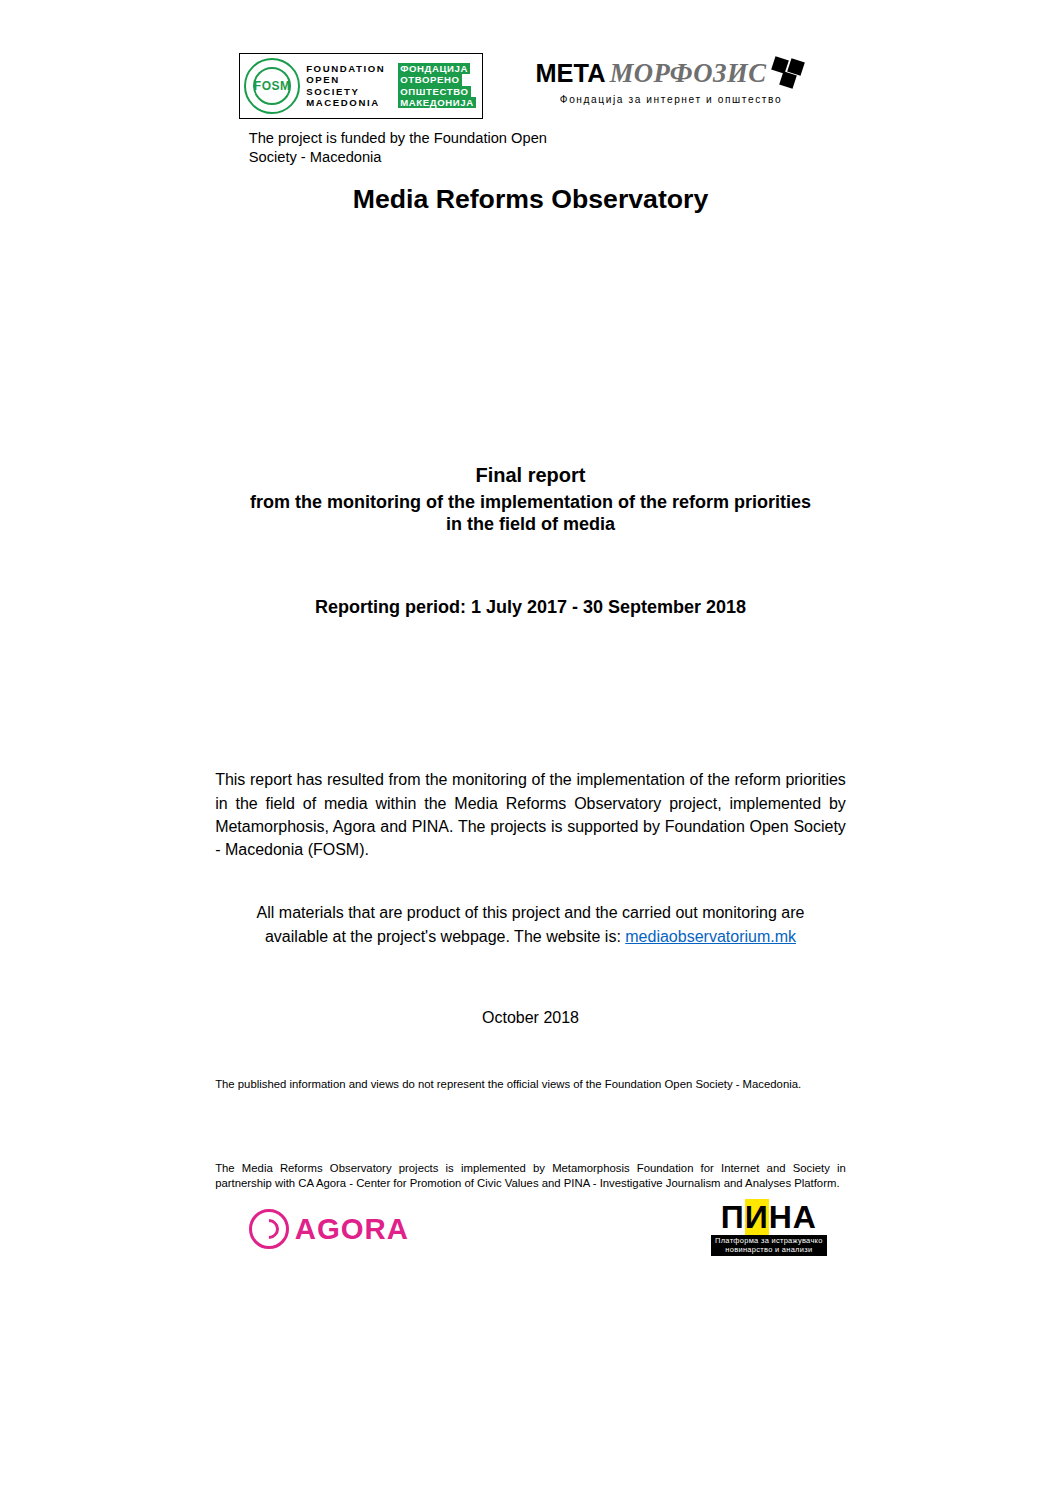FOSM
FOUNDATION ФОНДАЦИЈА
OPEN ОТВОРЕНО
SOCIETY ОПШТЕСТВО
MACEDONIA МАКЕДОНИЈА
МЕТА МОРФОЗИС
Фондација за интернет и општество
The project is funded by the Foundation Open Society - Macedonia
Media Reforms Observatory
Final report
from the monitoring of the implementation of the reform priorities
in the field of media
Reporting period: 1 July 2017 - 30 September 2018
This report has resulted from the monitoring of the implementation of the reform priorities in the field of media within the Media Reforms Observatory project, implemented by Metamorphosis, Agora and PINA. The projects is supported by Foundation Open Society - Macedonia (FOSM).
All materials that are product of this project and the carried out monitoring are available at the project's webpage. The website is: mediaobservatorium.mk
October 2018
The published information and views do not represent the official views of the Foundation Open Society - Macedonia.
The Media Reforms Observatory projects is implemented by Metamorphosis Foundation for Internet and Society in partnership with CA Agora - Center for Promotion of Civic Values and PINA - Investigative Journalism and Analyses Platform.
AGORA
ПИНА
Платформа за истражувачко
новинарство и анализи